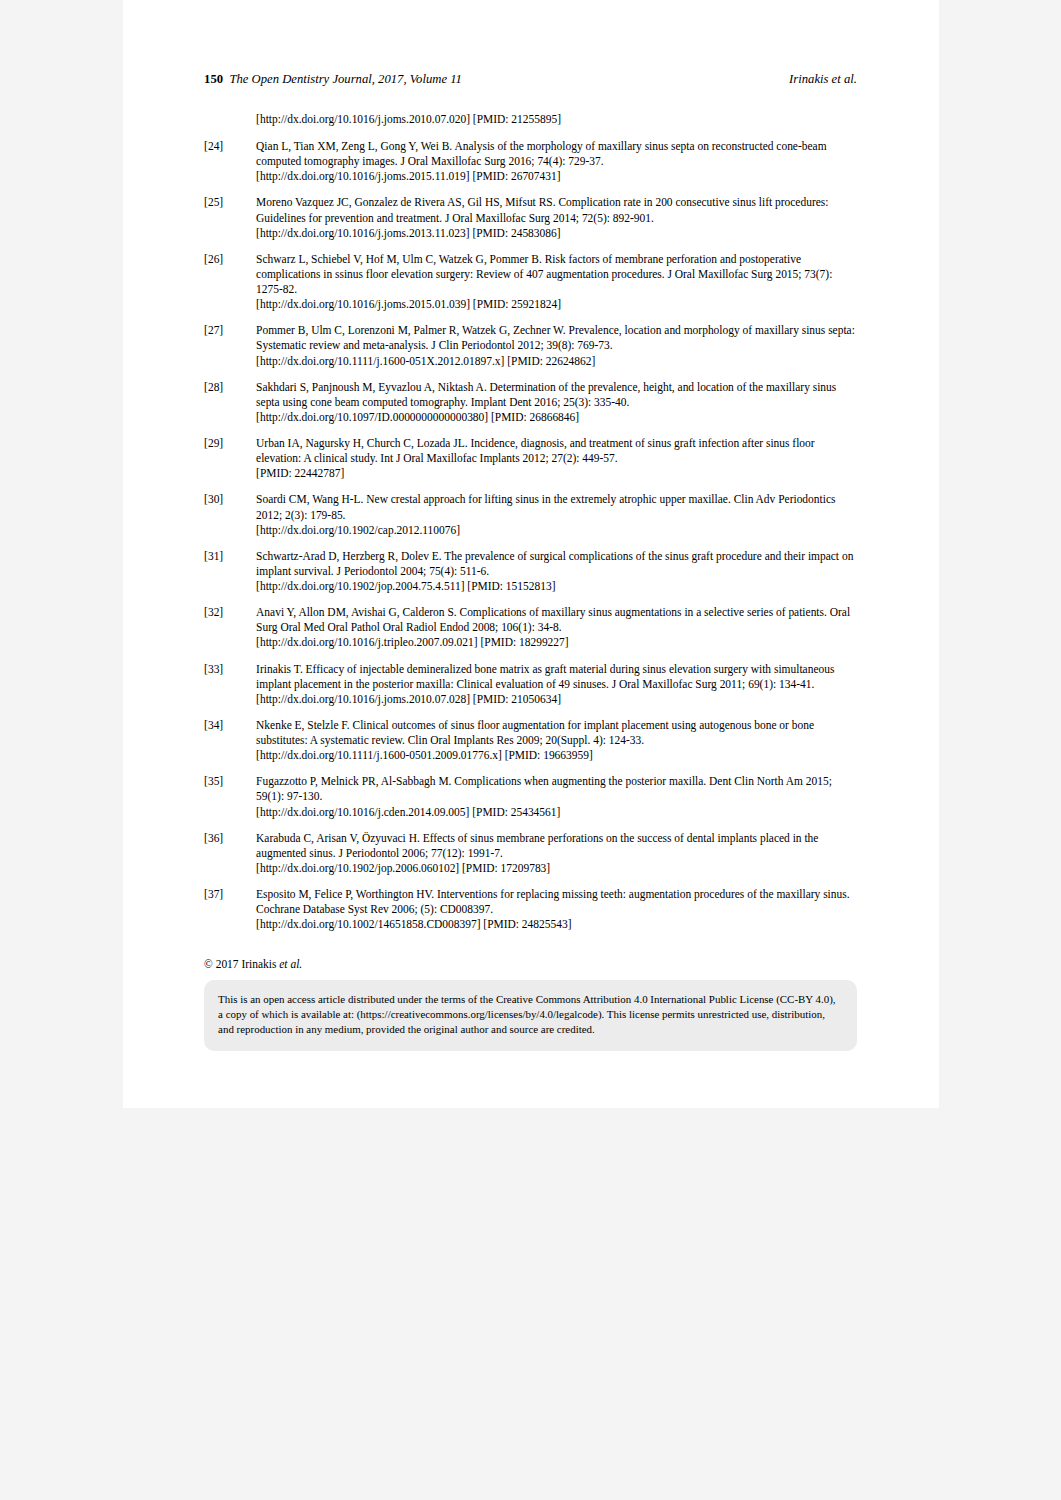150 The Open Dentistry Journal, 2017, Volume 11
Irinakis et al.
[http://dx.doi.org/10.1016/j.joms.2010.07.020] [PMID: 21255895]
[24] Qian L, Tian XM, Zeng L, Gong Y, Wei B. Analysis of the morphology of maxillary sinus septa on reconstructed cone-beam computed tomography images. J Oral Maxillofac Surg 2016; 74(4): 729-37. [http://dx.doi.org/10.1016/j.joms.2015.11.019] [PMID: 26707431]
[25] Moreno Vazquez JC, Gonzalez de Rivera AS, Gil HS, Mifsut RS. Complication rate in 200 consecutive sinus lift procedures: Guidelines for prevention and treatment. J Oral Maxillofac Surg 2014; 72(5): 892-901. [http://dx.doi.org/10.1016/j.joms.2013.11.023] [PMID: 24583086]
[26] Schwarz L, Schiebel V, Hof M, Ulm C, Watzek G, Pommer B. Risk factors of membrane perforation and postoperative complications in ssinus floor elevation surgery: Review of 407 augmentation procedures. J Oral Maxillofac Surg 2015; 73(7): 1275-82. [http://dx.doi.org/10.1016/j.joms.2015.01.039] [PMID: 25921824]
[27] Pommer B, Ulm C, Lorenzoni M, Palmer R, Watzek G, Zechner W. Prevalence, location and morphology of maxillary sinus septa: Systematic review and meta-analysis. J Clin Periodontol 2012; 39(8): 769-73. [http://dx.doi.org/10.1111/j.1600-051X.2012.01897.x] [PMID: 22624862]
[28] Sakhdari S, Panjnoush M, Eyvazlou A, Niktash A. Determination of the prevalence, height, and location of the maxillary sinus septa using cone beam computed tomography. Implant Dent 2016; 25(3): 335-40. [http://dx.doi.org/10.1097/ID.0000000000000380] [PMID: 26866846]
[29] Urban IA, Nagursky H, Church C, Lozada JL. Incidence, diagnosis, and treatment of sinus graft infection after sinus floor elevation: A clinical study. Int J Oral Maxillofac Implants 2012; 27(2): 449-57. [PMID: 22442787]
[30] Soardi CM, Wang H-L. New crestal approach for lifting sinus in the extremely atrophic upper maxillae. Clin Adv Periodontics 2012; 2(3): 179-85. [http://dx.doi.org/10.1902/cap.2012.110076]
[31] Schwartz-Arad D, Herzberg R, Dolev E. The prevalence of surgical complications of the sinus graft procedure and their impact on implant survival. J Periodontol 2004; 75(4): 511-6. [http://dx.doi.org/10.1902/jop.2004.75.4.511] [PMID: 15152813]
[32] Anavi Y, Allon DM, Avishai G, Calderon S. Complications of maxillary sinus augmentations in a selective series of patients. Oral Surg Oral Med Oral Pathol Oral Radiol Endod 2008; 106(1): 34-8. [http://dx.doi.org/10.1016/j.tripleo.2007.09.021] [PMID: 18299227]
[33] Irinakis T. Efficacy of injectable demineralized bone matrix as graft material during sinus elevation surgery with simultaneous implant placement in the posterior maxilla: Clinical evaluation of 49 sinuses. J Oral Maxillofac Surg 2011; 69(1): 134-41. [http://dx.doi.org/10.1016/j.joms.2010.07.028] [PMID: 21050634]
[34] Nkenke E, Stelzle F. Clinical outcomes of sinus floor augmentation for implant placement using autogenous bone or bone substitutes: A systematic review. Clin Oral Implants Res 2009; 20(Suppl. 4): 124-33. [http://dx.doi.org/10.1111/j.1600-0501.2009.01776.x] [PMID: 19663959]
[35] Fugazzotto P, Melnick PR, Al-Sabbagh M. Complications when augmenting the posterior maxilla. Dent Clin North Am 2015; 59(1): 97-130. [http://dx.doi.org/10.1016/j.cden.2014.09.005] [PMID: 25434561]
[36] Karabuda C, Arisan V, Özyuvaci H. Effects of sinus membrane perforations on the success of dental implants placed in the augmented sinus. J Periodontol 2006; 77(12): 1991-7. [http://dx.doi.org/10.1902/jop.2006.060102] [PMID: 17209783]
[37] Esposito M, Felice P, Worthington HV. Interventions for replacing missing teeth: augmentation procedures of the maxillary sinus. Cochrane Database Syst Rev 2006; (5): CD008397. [http://dx.doi.org/10.1002/14651858.CD008397] [PMID: 24825543]
© 2017 Irinakis et al.
This is an open access article distributed under the terms of the Creative Commons Attribution 4.0 International Public License (CC-BY 4.0), a copy of which is available at: (https://creativecommons.org/licenses/by/4.0/legalcode). This license permits unrestricted use, distribution, and reproduction in any medium, provided the original author and source are credited.